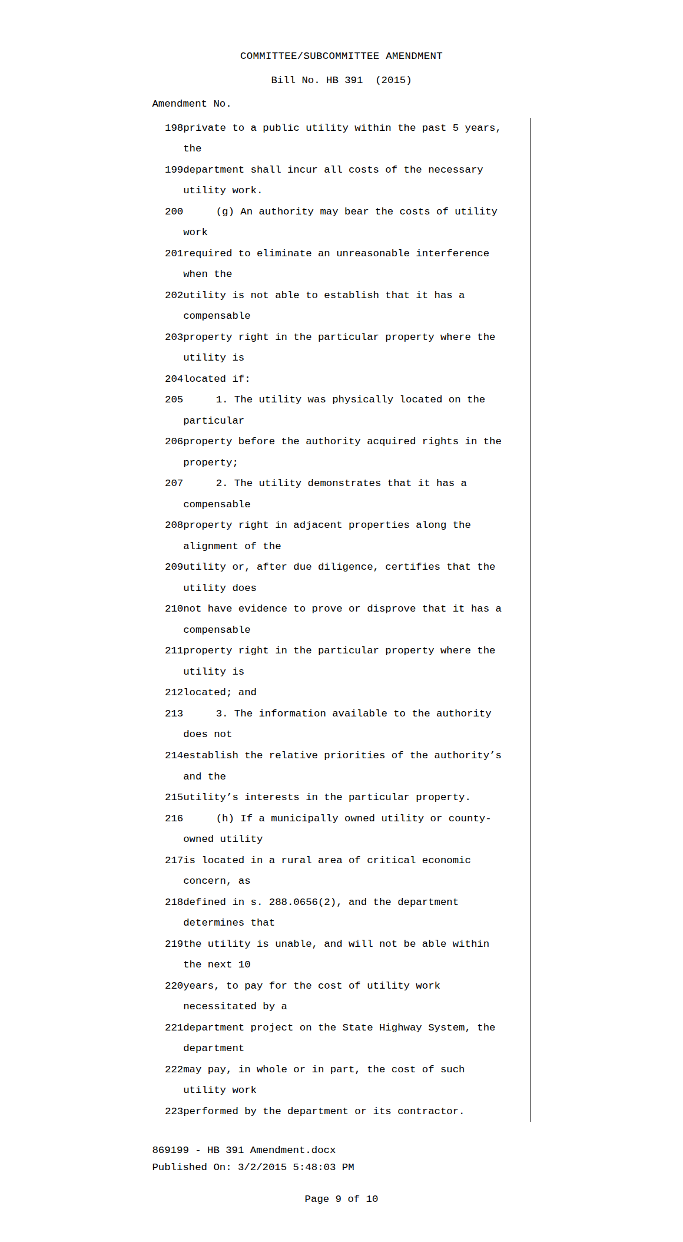COMMITTEE/SUBCOMMITTEE AMENDMENT
Bill No. HB 391 (2015)
Amendment No.
| 198 | private to a public utility within the past 5 years, the |
| 199 | department shall incur all costs of the necessary utility work. |
| 200 | (g) An authority may bear the costs of utility work |
| 201 | required to eliminate an unreasonable interference when the |
| 202 | utility is not able to establish that it has a compensable |
| 203 | property right in the particular property where the utility is |
| 204 | located if: |
| 205 | 1. The utility was physically located on the particular |
| 206 | property before the authority acquired rights in the property; |
| 207 | 2. The utility demonstrates that it has a compensable |
| 208 | property right in adjacent properties along the alignment of the |
| 209 | utility or, after due diligence, certifies that the utility does |
| 210 | not have evidence to prove or disprove that it has a compensable |
| 211 | property right in the particular property where the utility is |
| 212 | located; and |
| 213 | 3. The information available to the authority does not |
| 214 | establish the relative priorities of the authority’s and the |
| 215 | utility’s interests in the particular property. |
| 216 | (h) If a municipally owned utility or county-owned utility |
| 217 | is located in a rural area of critical economic concern, as |
| 218 | defined in s. 288.0656(2), and the department determines that |
| 219 | the utility is unable, and will not be able within the next 10 |
| 220 | years, to pay for the cost of utility work necessitated by a |
| 221 | department project on the State Highway System, the department |
| 222 | may pay, in whole or in part, the cost of such utility work |
| 223 | performed by the department or its contractor. |
869199 - HB 391 Amendment.docx
Published On: 3/2/2015 5:48:03 PM
Page 9 of 10